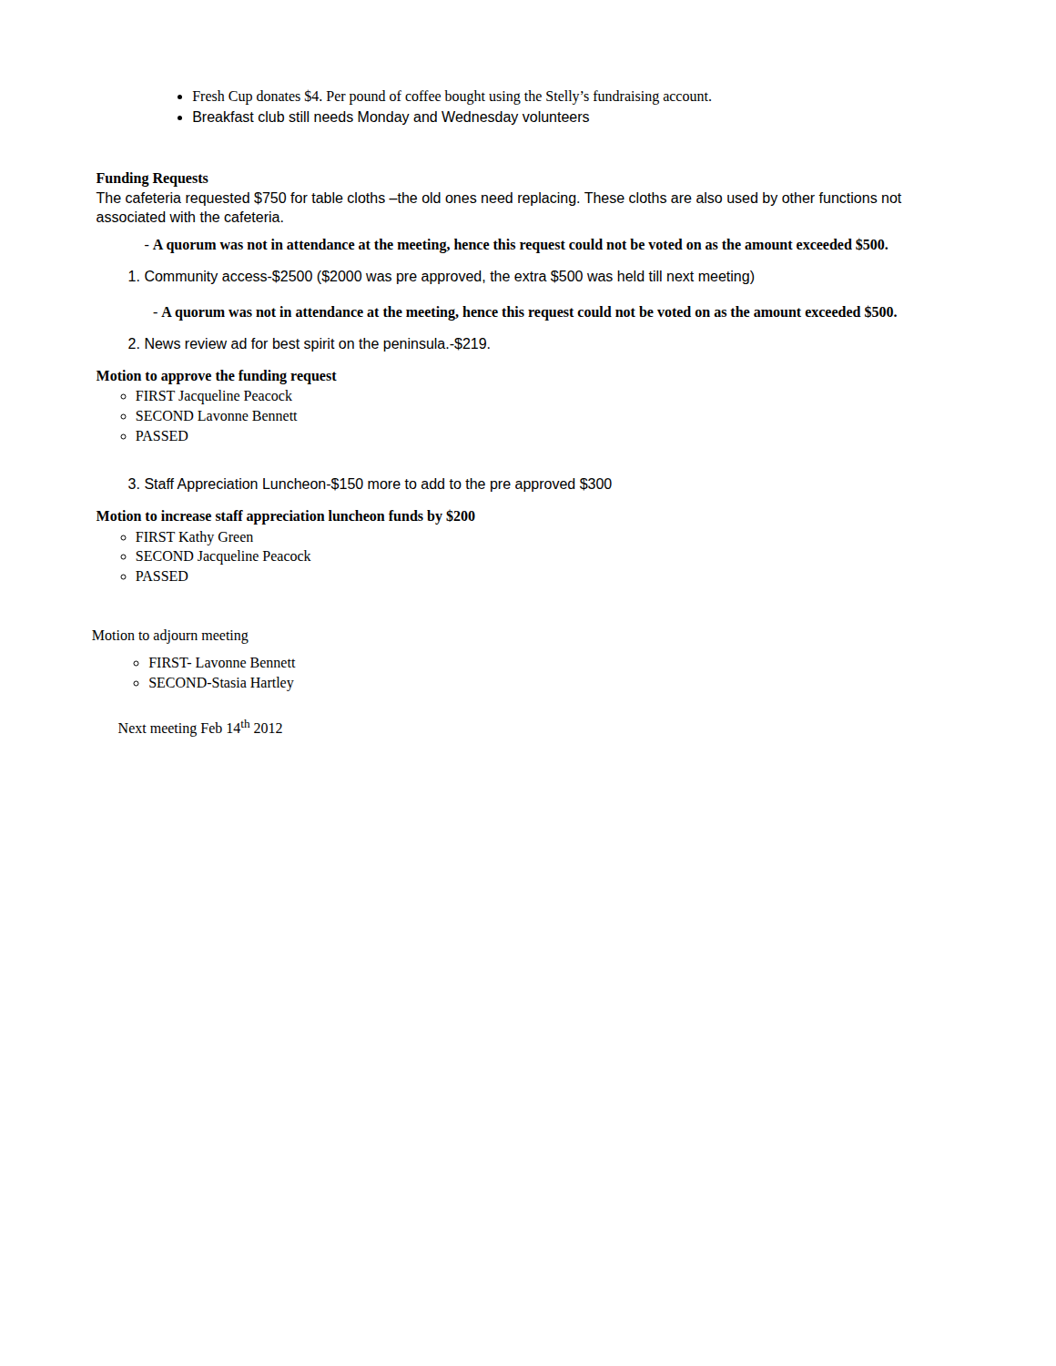Fresh Cup donates $4. Per pound of coffee bought using the Stelly’s fundraising account.
Breakfast club still needs Monday and Wednesday volunteers
Funding Requests
The cafeteria requested $750 for table cloths –the old ones need replacing. These cloths are also used by other functions not associated with the cafeteria.
- A quorum was not in attendance at the meeting, hence this request could not be voted on as the amount exceeded $500.
Community access-$2500 ($2000 was pre approved, the extra $500 was held till next meeting)
- A quorum was not in attendance at the meeting, hence this request could not be voted on as the amount exceeded $500.
News review ad for best spirit on the peninsula.-$219.
Motion to approve the funding request
FIRST Jacqueline Peacock
SECOND Lavonne Bennett
PASSED
Staff Appreciation Luncheon-$150 more to add to the pre approved $300
Motion to increase staff appreciation luncheon funds by $200
FIRST Kathy Green
SECOND Jacqueline Peacock
PASSED
Motion to adjourn meeting
FIRST- Lavonne Bennett
SECOND-Stasia Hartley
Next meeting Feb 14th 2012